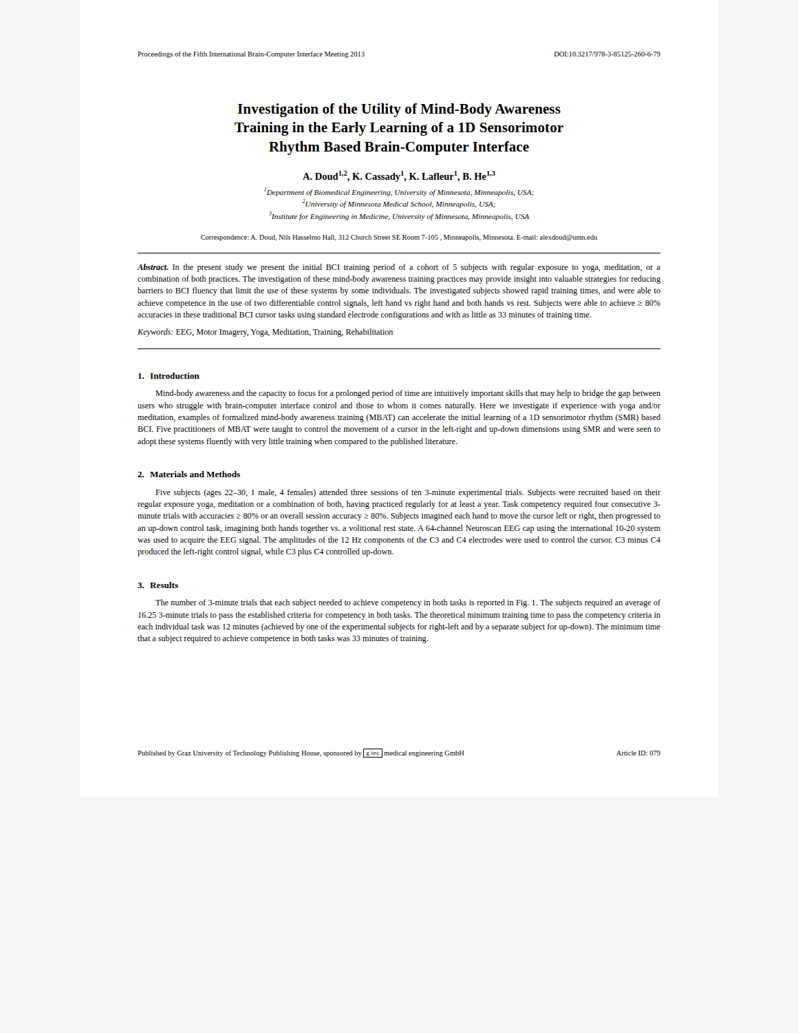Proceedings of the Fifth International Brain-Computer Interface Meeting 2013 DOI:10.3217/978-3-85125-260-6-79
Investigation of the Utility of Mind-Body Awareness
Training in the Early Learning of a 1D Sensorimotor
Rhythm Based Brain-Computer Interface
A. Doud1,2, K. Cassady1, K. Lafleur1, B. He1,3
1Department of Biomedical Engineering, University of Minnesota, Minneapolis, USA;
2University of Minnesota Medical School, Minneapolis, USA;
3Institute for Engineering in Medicine, University of Minnesota, Minneapolis, USA
Correspondence: A. Doud, Nils Hasselmo Hall, 312 Church Street SE Room 7-105 , Minneapolis, Minnesota. E-mail: alexdoud@umn.edu
Abstract. In the present study we present the initial BCI training period of a cohort of 5 subjects with regular exposure to yoga, meditation, or a combination of both practices. The investigation of these mind-body awareness training practices may provide insight into valuable strategies for reducing barriers to BCI fluency that limit the use of these systems by some individuals. The investigated subjects showed rapid training times, and were able to achieve competence in the use of two differentiable control signals, left hand vs right hand and both hands vs rest. Subjects were able to achieve ≥ 80% accuracies in these traditional BCI cursor tasks using standard electrode configurations and with as little as 33 minutes of training time.
Keywords: EEG, Motor Imagery, Yoga, Meditation, Training, Rehabilitation
1. Introduction
Mind-body awareness and the capacity to focus for a prolonged period of time are intuitively important skills that may help to bridge the gap between users who struggle with brain-computer interface control and those to whom it comes naturally. Here we investigate if experience with yoga and/or meditation, examples of formalized mind-body awareness training (MBAT) can accelerate the initial learning of a 1D sensorimotor rhythm (SMR) based BCI. Five practitioners of MBAT were taught to control the movement of a cursor in the left-right and up-down dimensions using SMR and were seen to adopt these systems fluently with very little training when compared to the published literature.
2. Materials and Methods
Five subjects (ages 22–30, 1 male, 4 females) attended three sessions of ten 3-minute experimental trials. Subjects were recruited based on their regular exposure yoga, meditation or a combination of both, having practiced regularly for at least a year. Task competency required four consecutive 3-minute trials with accuracies ≥ 80% or an overall session accuracy ≥ 80%. Subjects imagined each hand to move the cursor left or right, then progressed to an up-down control task, imagining both hands together vs. a volitional rest state. A 64-channel Neuroscan EEG cap using the international 10-20 system was used to acquire the EEG signal. The amplitudes of the 12 Hz components of the C3 and C4 electrodes were used to control the cursor. C3 minus C4 produced the left-right control signal, while C3 plus C4 controlled up-down.
3. Results
The number of 3-minute trials that each subject needed to achieve competency in both tasks is reported in Fig. 1. The subjects required an average of 16.25 3-minute trials to pass the established criteria for competency in both tasks. The theoretical minimum training time to pass the competency criteria in each individual task was 12 minutes (achieved by one of the experimental subjects for right-left and by a separate subject for up-down). The minimum time that a subject required to achieve competence in both tasks was 33 minutes of training.
Published by Graz University of Technology Publishing House, sponsored by g·tec medical engineering GmbH Article ID: 079